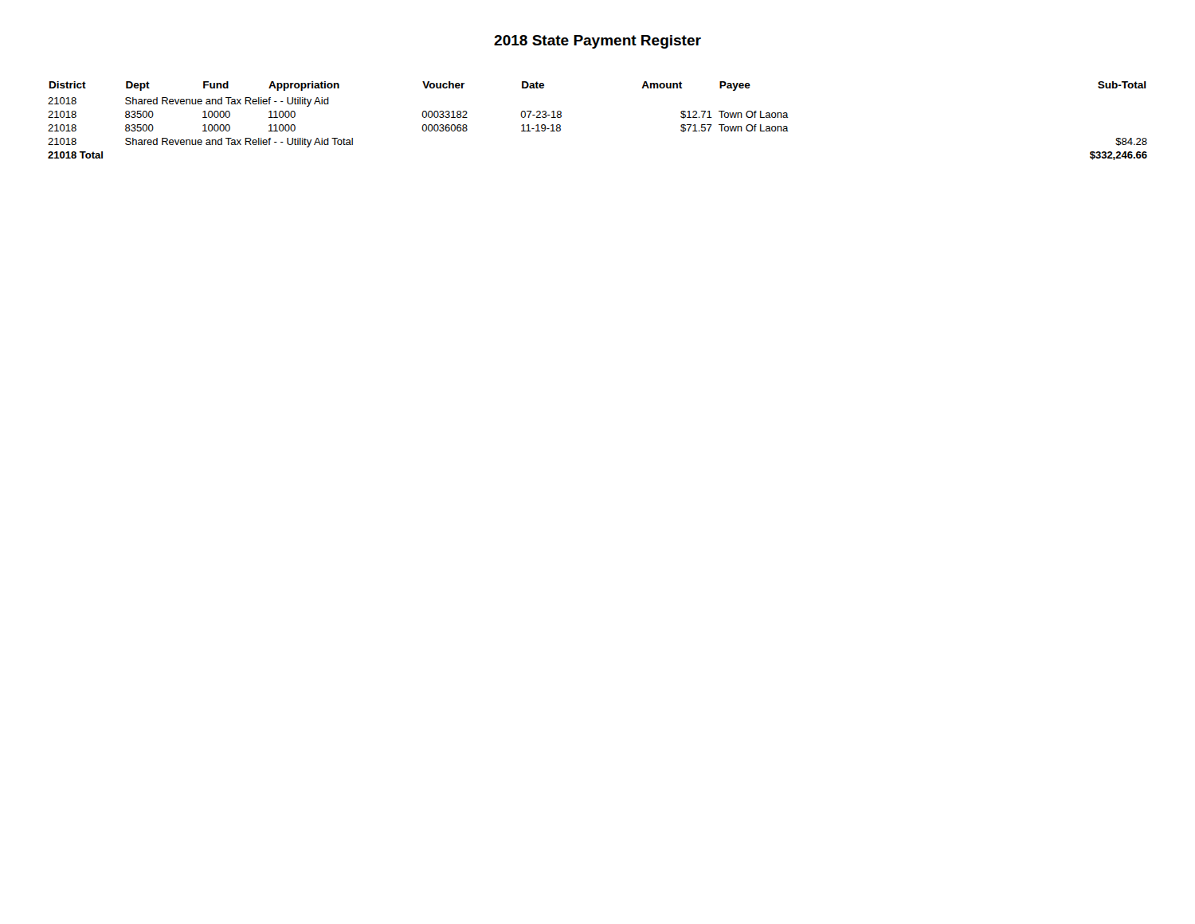2018 State Payment Register
| District | Dept | Fund | Appropriation | Voucher | Date | Amount | Payee | Sub-Total |
| --- | --- | --- | --- | --- | --- | --- | --- | --- |
| 21018 | Shared Revenue and Tax Relief - - Utility Aid | |
| 21018 | 83500 | 10000 | 11000 | 00033182 | 07-23-18 | $12.71 | Town Of Laona | |
| 21018 | 83500 | 10000 | 11000 | 00036068 | 11-19-18 | $71.57 | Town Of Laona | |
| 21018 | Shared Revenue and Tax Relief - - Utility Aid Total | $84.28 |
| 21018 Total | | $332,246.66 |